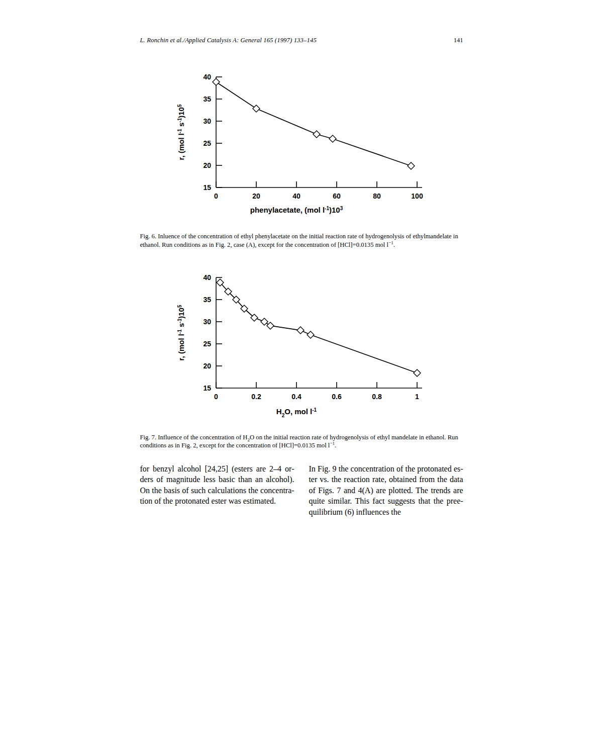L. Ronchin et al./Applied Catalysis A: General 165 (1997) 133–145
141
40 35 30 25 20 15 0 20 40 60 80 100 phenylacetate, (mol l-1)103 r, (mol l-1 s-1)105
Fig. 6. Inluence of the concentration of ethyl phenylacetate on the initial reaction rate of hydrogenolysis of ethylmandelate in ethanol. Run conditions as in Fig. 2, case (A), except for the concentration of [HCl]=0.0135 mol l−1.
40 35 30 25 20 15 0 0.2 0.4 0.6 0.8 1 H2O, mol l-1 r, (mol l-1 s-1)105
Fig. 7. Influence of the concentration of H2O on the initial reaction rate of hydrogenolysis of ethyl mandelate in ethanol. Run conditions as in Fig. 2, except for the concentration of [HCl]=0.0135 mol l−1.
for benzyl alcohol [24,25] (esters are 2–4 orders of magnitude less basic than an alcohol). On the basis of such calculations the concentration of the protonated ester was estimated.
In Fig. 9 the concentration of the protonated ester vs. the reaction rate, obtained from the data of Figs. 7 and 4(A) are plotted. The trends are quite similar. This fact suggests that the preequilibrium (6) influences the